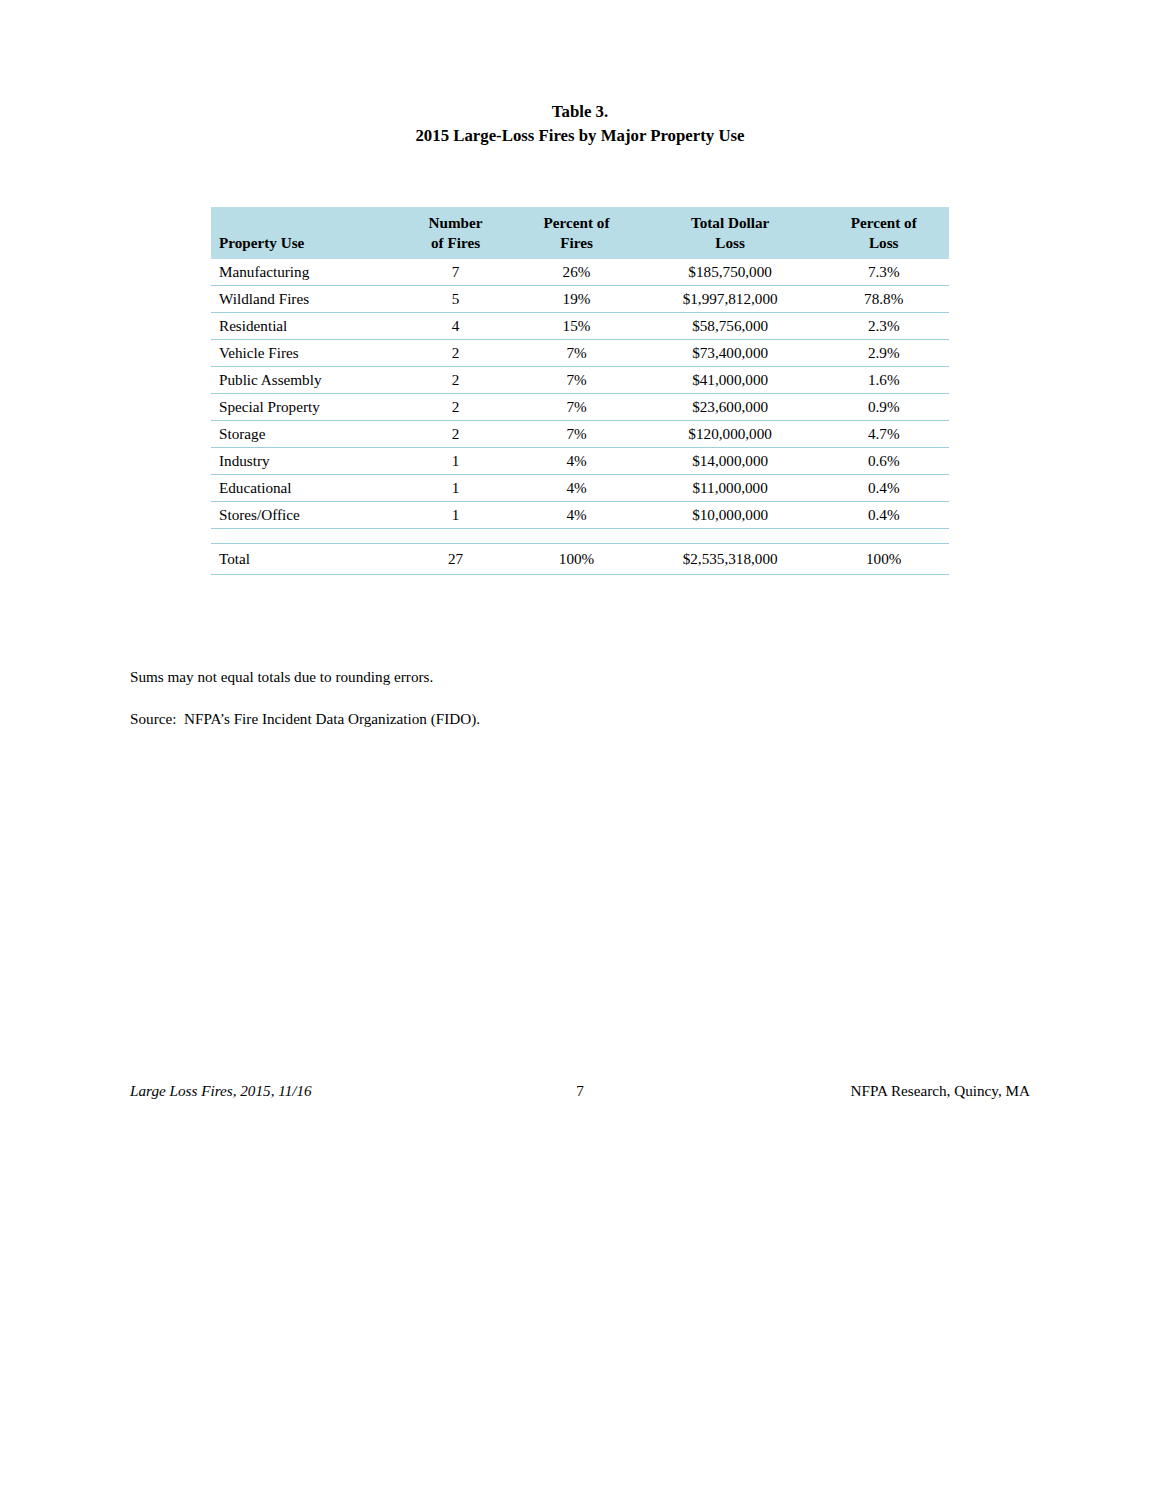Table 3.
2015 Large-Loss Fires by Major Property Use
| Property Use | Number of Fires | Percent of Fires | Total Dollar Loss | Percent of Loss |
| --- | --- | --- | --- | --- |
| Manufacturing | 7 | 26% | $185,750,000 | 7.3% |
| Wildland Fires | 5 | 19% | $1,997,812,000 | 78.8% |
| Residential | 4 | 15% | $58,756,000 | 2.3% |
| Vehicle Fires | 2 | 7% | $73,400,000 | 2.9% |
| Public Assembly | 2 | 7% | $41,000,000 | 1.6% |
| Special Property | 2 | 7% | $23,600,000 | 0.9% |
| Storage | 2 | 7% | $120,000,000 | 4.7% |
| Industry | 1 | 4% | $14,000,000 | 0.6% |
| Educational | 1 | 4% | $11,000,000 | 0.4% |
| Stores/Office | 1 | 4% | $10,000,000 | 0.4% |
| Total | 27 | 100% | $2,535,318,000 | 100% |
Sums may not equal totals due to rounding errors.
Source: NFPA’s Fire Incident Data Organization (FIDO).
Large Loss Fires, 2015, 11/16
7
NFPA Research, Quincy, MA